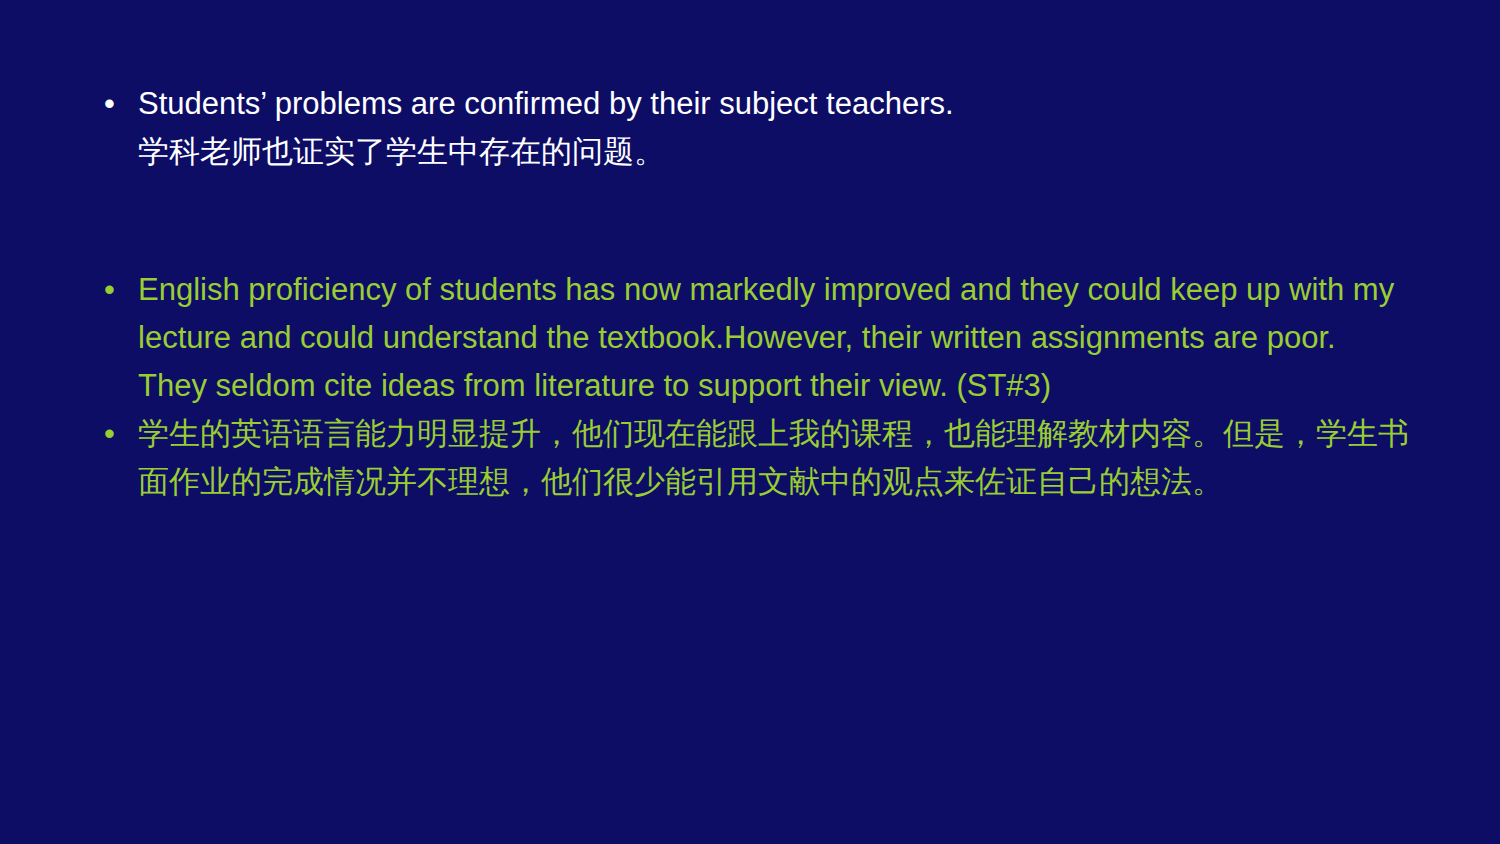Students’ problems are confirmed by their subject teachers.
学科老师也证实了学生中存在的问题。
English proficiency of students has now markedly improved and they could keep up with my lecture and could understand the textbook.However, their written assignments are poor. They seldom cite ideas from literature to support their view. (ST#3)
学生的英语语言能力明显提升，他们现在能跟上我的课程，也能理解教材内容。但是，学生书面作业的完成情况并不理想，他们很少能引用文献中的观点来佐证自己的想法。